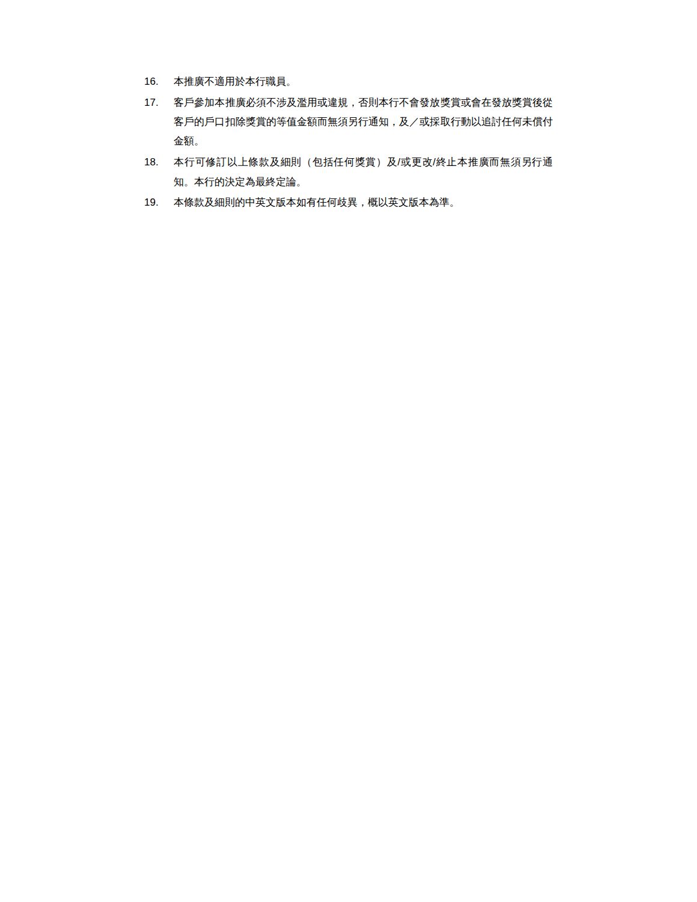16. 本推廣不適用於本行職員。
17. 客戶參加本推廣必須不涉及濫用或違規，否則本行不會發放獎賞或會在發放獎賞後從客戶的戶口扣除獎賞的等值金額而無須另行通知，及／或採取行動以追討任何未償付金額。
18. 本行可修訂以上條款及細則（包括任何獎賞）及/或更改/終止本推廣而無須另行通知。本行的決定為最終定論。
19. 本條款及細則的中英文版本如有任何歧異，概以英文版本為準。